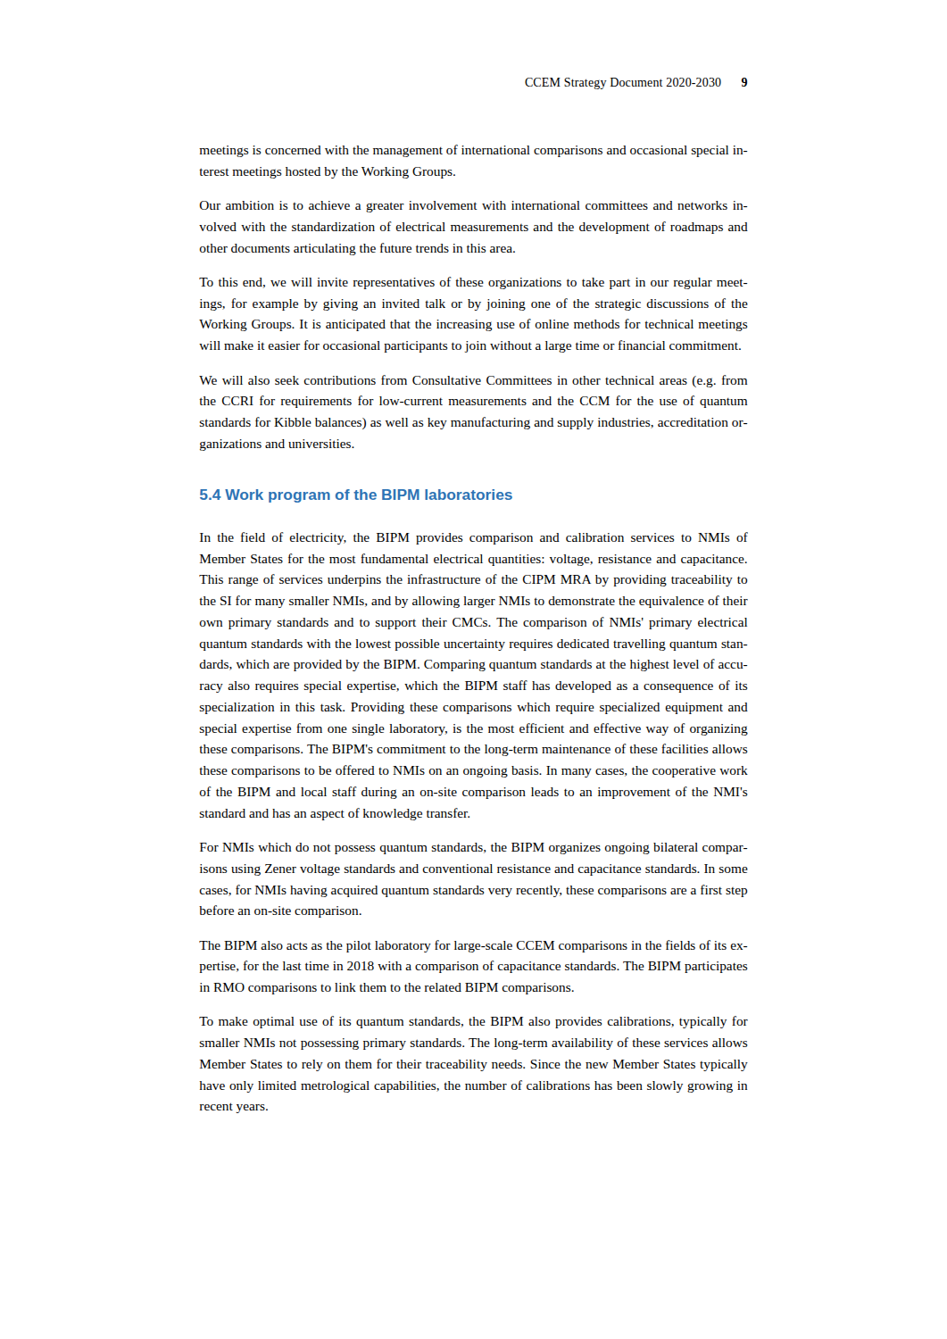CCEM Strategy Document 2020-20309
meetings is concerned with the management of international comparisons and occasional special interest meetings hosted by the Working Groups.
Our ambition is to achieve a greater involvement with international committees and networks involved with the standardization of electrical measurements and the development of roadmaps and other documents articulating the future trends in this area.
To this end, we will invite representatives of these organizations to take part in our regular meetings, for example by giving an invited talk or by joining one of the strategic discussions of the Working Groups. It is anticipated that the increasing use of online methods for technical meetings will make it easier for occasional participants to join without a large time or financial commitment.
We will also seek contributions from Consultative Committees in other technical areas (e.g. from the CCRI for requirements for low-current measurements and the CCM for the use of quantum standards for Kibble balances) as well as key manufacturing and supply industries, accreditation organizations and universities.
5.4 Work program of the BIPM laboratories
In the field of electricity, the BIPM provides comparison and calibration services to NMIs of Member States for the most fundamental electrical quantities: voltage, resistance and capacitance. This range of services underpins the infrastructure of the CIPM MRA by providing traceability to the SI for many smaller NMIs, and by allowing larger NMIs to demonstrate the equivalence of their own primary standards and to support their CMCs. The comparison of NMIs' primary electrical quantum standards with the lowest possible uncertainty requires dedicated travelling quantum standards, which are provided by the BIPM. Comparing quantum standards at the highest level of accuracy also requires special expertise, which the BIPM staff has developed as a consequence of its specialization in this task. Providing these comparisons which require specialized equipment and special expertise from one single laboratory, is the most efficient and effective way of organizing these comparisons. The BIPM's commitment to the long-term maintenance of these facilities allows these comparisons to be offered to NMIs on an ongoing basis. In many cases, the cooperative work of the BIPM and local staff during an on-site comparison leads to an improvement of the NMI's standard and has an aspect of knowledge transfer.
For NMIs which do not possess quantum standards, the BIPM organizes ongoing bilateral comparisons using Zener voltage standards and conventional resistance and capacitance standards. In some cases, for NMIs having acquired quantum standards very recently, these comparisons are a first step before an on-site comparison.
The BIPM also acts as the pilot laboratory for large-scale CCEM comparisons in the fields of its expertise, for the last time in 2018 with a comparison of capacitance standards. The BIPM participates in RMO comparisons to link them to the related BIPM comparisons.
To make optimal use of its quantum standards, the BIPM also provides calibrations, typically for smaller NMIs not possessing primary standards. The long-term availability of these services allows Member States to rely on them for their traceability needs. Since the new Member States typically have only limited metrological capabilities, the number of calibrations has been slowly growing in recent years.